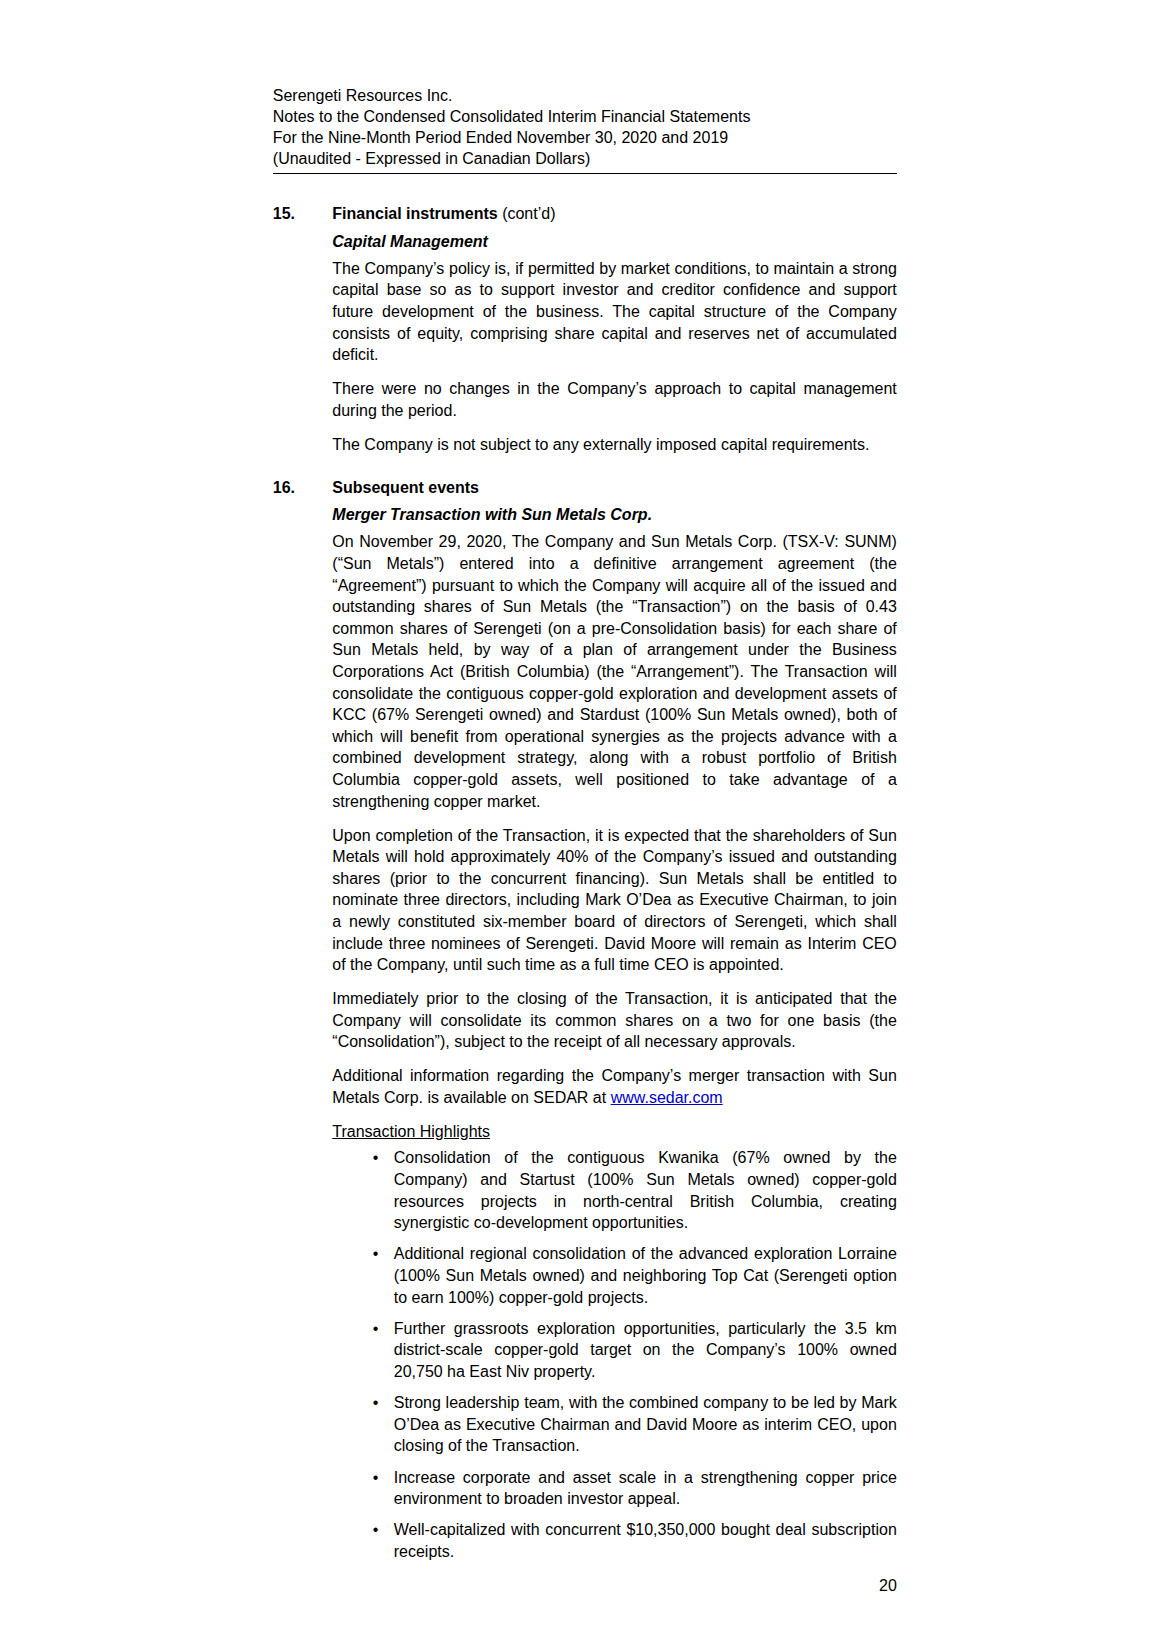Serengeti Resources Inc.
Notes to the Condensed Consolidated Interim Financial Statements
For the Nine-Month Period Ended November 30, 2020 and 2019
(Unaudited - Expressed in Canadian Dollars)
15.
Financial instruments (cont’d)
Capital Management
The Company’s policy is, if permitted by market conditions, to maintain a strong capital base so as to support investor and creditor confidence and support future development of the business. The capital structure of the Company consists of equity, comprising share capital and reserves net of accumulated deficit.
There were no changes in the Company’s approach to capital management during the period.
The Company is not subject to any externally imposed capital requirements.
16.
Subsequent events
Merger Transaction with Sun Metals Corp.
On November 29, 2020, The Company and Sun Metals Corp. (TSX-V: SUNM) (“Sun Metals”) entered into a definitive arrangement agreement (the “Agreement”) pursuant to which the Company will acquire all of the issued and outstanding shares of Sun Metals (the “Transaction”) on the basis of 0.43 common shares of Serengeti (on a pre-Consolidation basis) for each share of Sun Metals held, by way of a plan of arrangement under the Business Corporations Act (British Columbia) (the “Arrangement”). The Transaction will consolidate the contiguous copper-gold exploration and development assets of KCC (67% Serengeti owned) and Stardust (100% Sun Metals owned), both of which will benefit from operational synergies as the projects advance with a combined development strategy, along with a robust portfolio of British Columbia copper-gold assets, well positioned to take advantage of a strengthening copper market.
Upon completion of the Transaction, it is expected that the shareholders of Sun Metals will hold approximately 40% of the Company’s issued and outstanding shares (prior to the concurrent financing). Sun Metals shall be entitled to nominate three directors, including Mark O’Dea as Executive Chairman, to join a newly constituted six-member board of directors of Serengeti, which shall include three nominees of Serengeti. David Moore will remain as Interim CEO of the Company, until such time as a full time CEO is appointed.
Immediately prior to the closing of the Transaction, it is anticipated that the Company will consolidate its common shares on a two for one basis (the “Consolidation”), subject to the receipt of all necessary approvals.
Additional information regarding the Company’s merger transaction with Sun Metals Corp. is available on SEDAR at www.sedar.com
Transaction Highlights
Consolidation of the contiguous Kwanika (67% owned by the Company) and Startust (100% Sun Metals owned) copper-gold resources projects in north-central British Columbia, creating synergistic co-development opportunities.
Additional regional consolidation of the advanced exploration Lorraine (100% Sun Metals owned) and neighboring Top Cat (Serengeti option to earn 100%) copper-gold projects.
Further grassroots exploration opportunities, particularly the 3.5 km district-scale copper-gold target on the Company’s 100% owned 20,750 ha East Niv property.
Strong leadership team, with the combined company to be led by Mark O’Dea as Executive Chairman and David Moore as interim CEO, upon closing of the Transaction.
Increase corporate and asset scale in a strengthening copper price environment to broaden investor appeal.
Well-capitalized with concurrent $10,350,000 bought deal subscription receipts.
20